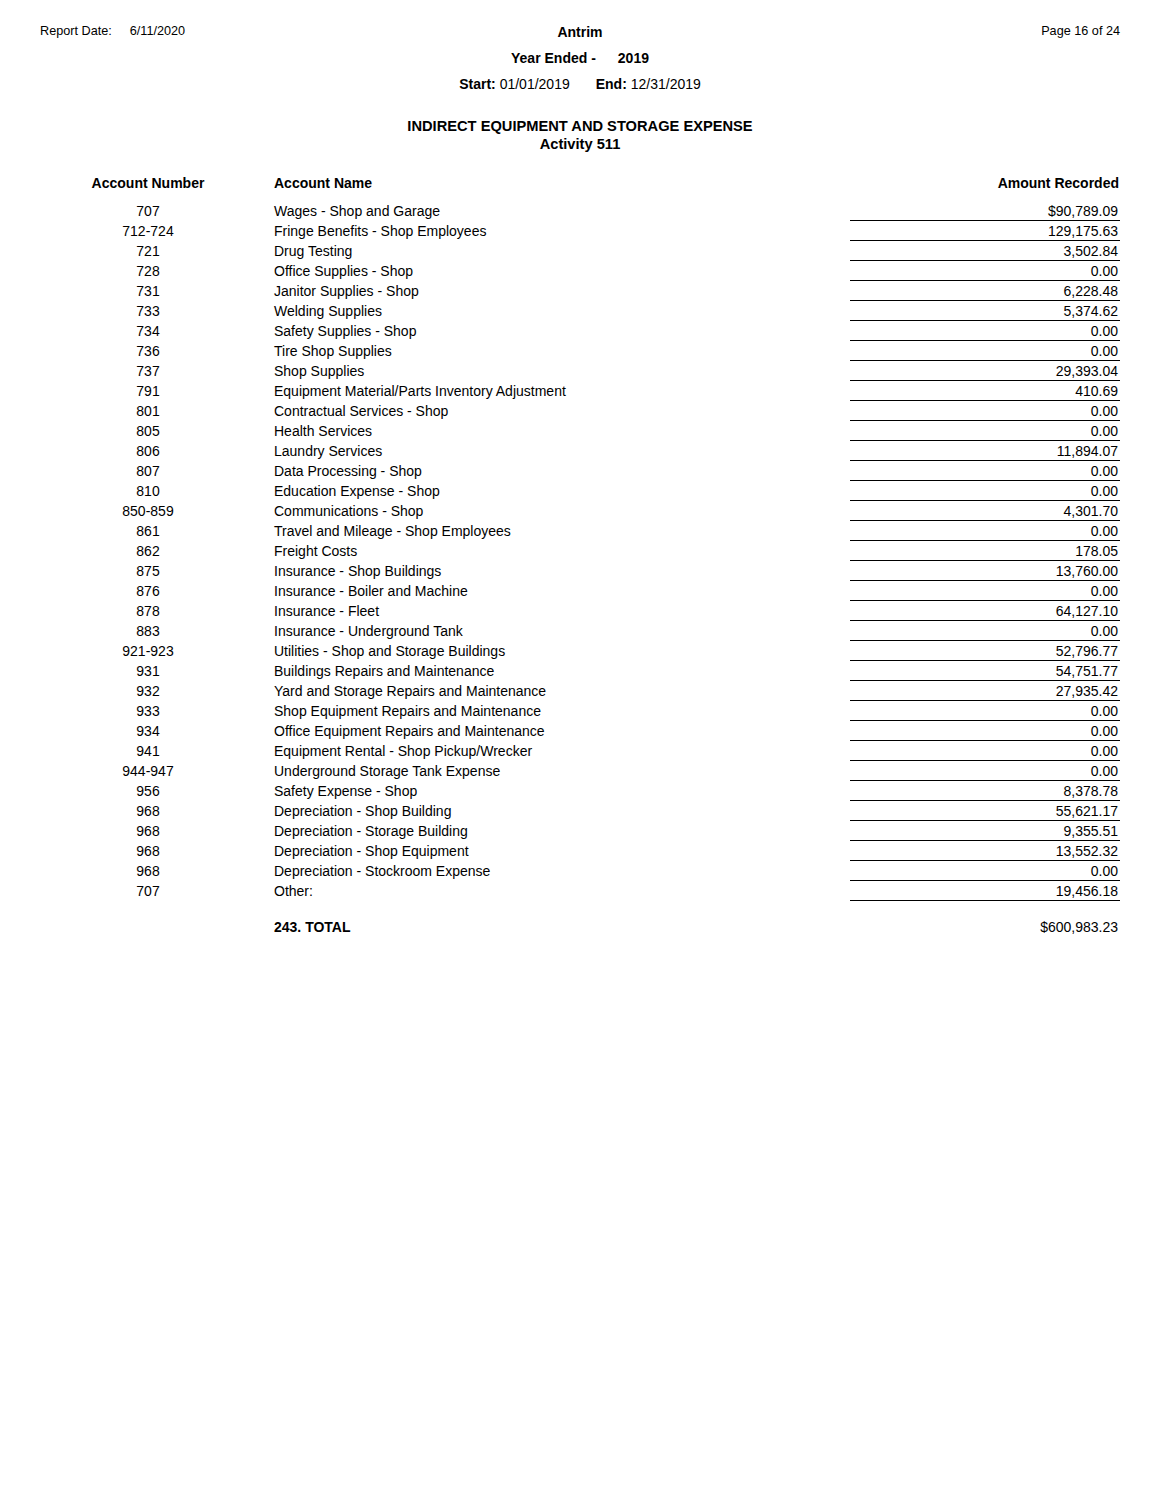Report Date: 6/11/2020
Page 16 of 24
Antrim
Year Ended -2019
Start: 01/01/2019 End: 12/31/2019
INDIRECT EQUIPMENT AND STORAGE EXPENSE
Activity 511
| Account Number | Account Name | Amount Recorded |
| --- | --- | --- |
| 707 | Wages - Shop and Garage | $90,789.09 |
| 712-724 | Fringe Benefits - Shop Employees | 129,175.63 |
| 721 | Drug Testing | 3,502.84 |
| 728 | Office Supplies - Shop | 0.00 |
| 731 | Janitor Supplies - Shop | 6,228.48 |
| 733 | Welding Supplies | 5,374.62 |
| 734 | Safety Supplies - Shop | 0.00 |
| 736 | Tire Shop Supplies | 0.00 |
| 737 | Shop Supplies | 29,393.04 |
| 791 | Equipment Material/Parts Inventory Adjustment | 410.69 |
| 801 | Contractual Services - Shop | 0.00 |
| 805 | Health Services | 0.00 |
| 806 | Laundry Services | 11,894.07 |
| 807 | Data Processing - Shop | 0.00 |
| 810 | Education Expense - Shop | 0.00 |
| 850-859 | Communications - Shop | 4,301.70 |
| 861 | Travel and Mileage - Shop Employees | 0.00 |
| 862 | Freight Costs | 178.05 |
| 875 | Insurance - Shop Buildings | 13,760.00 |
| 876 | Insurance - Boiler and Machine | 0.00 |
| 878 | Insurance - Fleet | 64,127.10 |
| 883 | Insurance - Underground Tank | 0.00 |
| 921-923 | Utilities - Shop and Storage Buildings | 52,796.77 |
| 931 | Buildings Repairs and Maintenance | 54,751.77 |
| 932 | Yard and Storage Repairs and Maintenance | 27,935.42 |
| 933 | Shop Equipment Repairs and Maintenance | 0.00 |
| 934 | Office Equipment Repairs and Maintenance | 0.00 |
| 941 | Equipment Rental - Shop Pickup/Wrecker | 0.00 |
| 944-947 | Underground Storage Tank Expense | 0.00 |
| 956 | Safety Expense - Shop | 8,378.78 |
| 968 | Depreciation - Shop Building | 55,621.17 |
| 968 | Depreciation - Storage Building | 9,355.51 |
| 968 | Depreciation - Shop Equipment | 13,552.32 |
| 968 | Depreciation - Stockroom Expense | 0.00 |
| 707 | Other: | 19,456.18 |
| | 243. TOTAL | $600,983.23 |